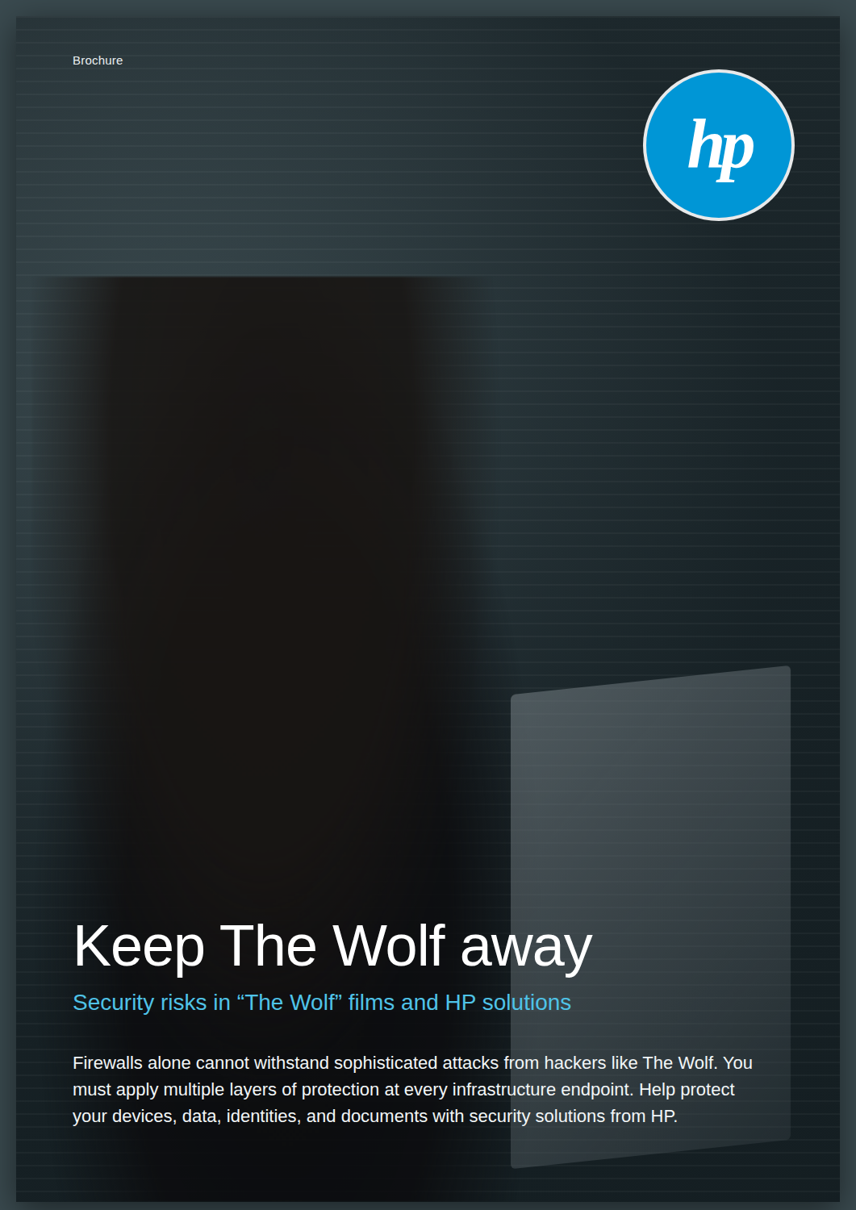Brochure
hp
Keep The Wolf away
Security risks in “The Wolf” films and HP solutions
Firewalls alone cannot withstand sophisticated attacks from hackers like The Wolf. You must apply multiple layers of protection at every infrastructure endpoint. Help protect your devices, data, identities, and documents with security solutions from HP.